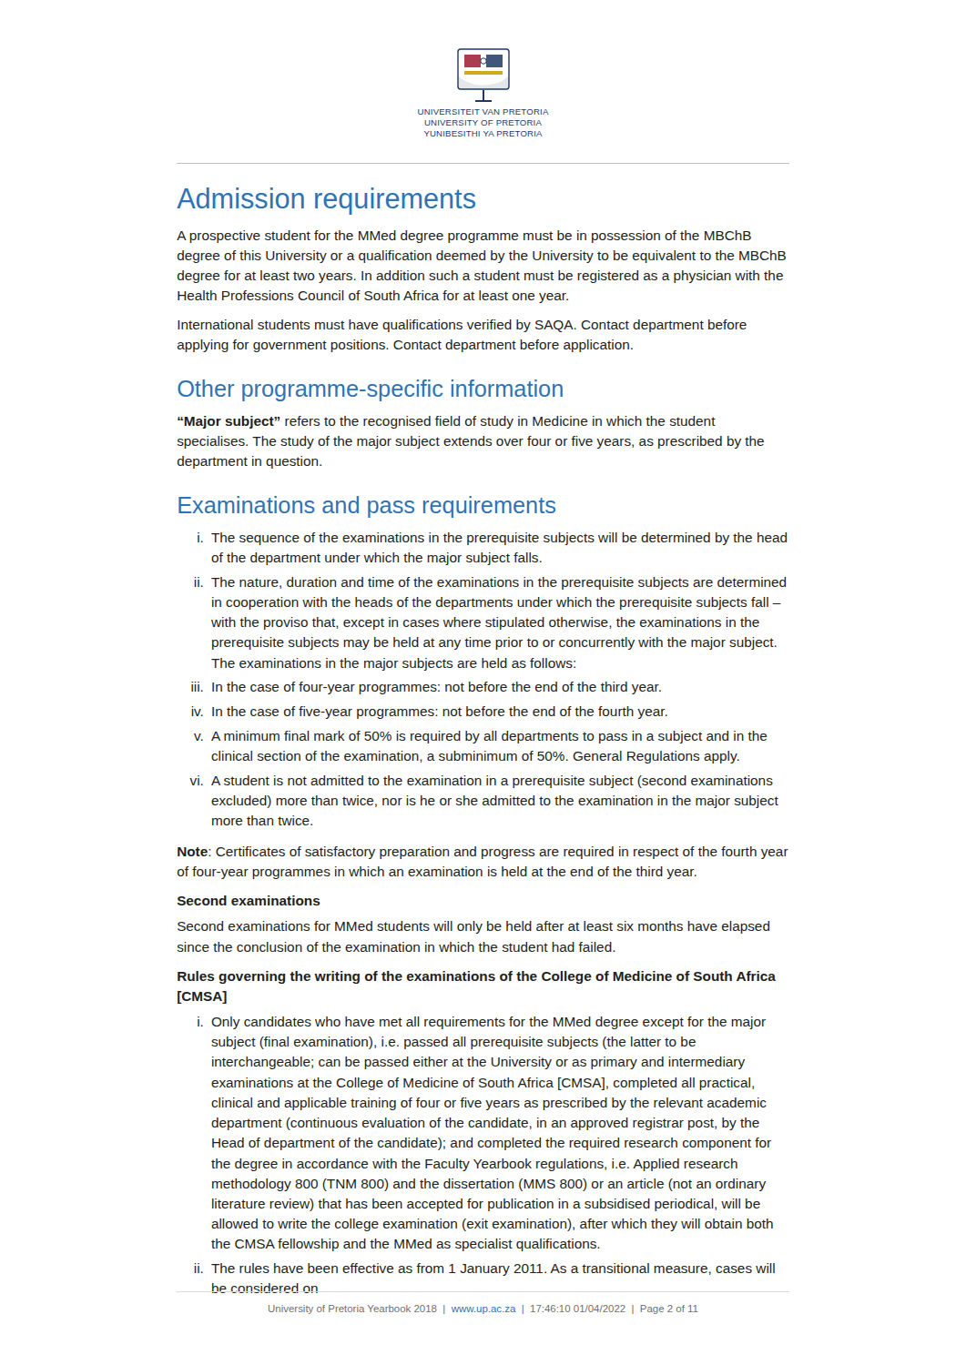UNIVERSITEIT VAN PRETORIA UNIVERSITY OF PRETORIA YUNIBESITHI YA PRETORIA
Admission requirements
A prospective student for the MMed degree programme must be in possession of the MBChB degree of this University or a qualification deemed by the University to be equivalent to the MBChB degree for at least two years. In addition such a student must be registered as a physician with the Health Professions Council of South Africa for at least one year.
International students must have qualifications verified by SAQA. Contact department before applying for government positions. Contact department before application.
Other programme-specific information
“Major subject” refers to the recognised field of study in Medicine in which the student specialises. The study of the major subject extends over four or five years, as prescribed by the department in question.
Examinations and pass requirements
The sequence of the examinations in the prerequisite subjects will be determined by the head of the department under which the major subject falls.
The nature, duration and time of the examinations in the prerequisite subjects are determined in cooperation with the heads of the departments under which the prerequisite subjects fall – with the proviso that, except in cases where stipulated otherwise, the examinations in the prerequisite subjects may be held at any time prior to or concurrently with the major subject. The examinations in the major subjects are held as follows:
In the case of four-year programmes: not before the end of the third year.
In the case of five-year programmes: not before the end of the fourth year.
A minimum final mark of 50% is required by all departments to pass in a subject and in the clinical section of the examination, a subminimum of 50%. General Regulations apply.
A student is not admitted to the examination in a prerequisite subject (second examinations excluded) more than twice, nor is he or she admitted to the examination in the major subject more than twice.
Note: Certificates of satisfactory preparation and progress are required in respect of the fourth year of four-year programmes in which an examination is held at the end of the third year.
Second examinations
Second examinations for MMed students will only be held after at least six months have elapsed since the conclusion of the examination in which the student had failed.
Rules governing the writing of the examinations of the College of Medicine of South Africa [CMSA]
Only candidates who have met all requirements for the MMed degree except for the major subject (final examination), i.e. passed all prerequisite subjects (the latter to be interchangeable; can be passed either at the University or as primary and intermediary examinations at the College of Medicine of South Africa [CMSA], completed all practical, clinical and applicable training of four or five years as prescribed by the relevant academic department (continuous evaluation of the candidate, in an approved registrar post, by the Head of department of the candidate); and completed the required research component for the degree in accordance with the Faculty Yearbook regulations, i.e. Applied research methodology 800 (TNM 800) and the dissertation (MMS 800) or an article (not an ordinary literature review) that has been accepted for publication in a subsidised periodical, will be allowed to write the college examination (exit examination), after which they will obtain both the CMSA fellowship and the MMed as specialist qualifications.
The rules have been effective as from 1 January 2011. As a transitional measure, cases will be considered on
University of Pretoria Yearbook 2018 | www.up.ac.za | 17:46:10 01/04/2022 | Page 2 of 11